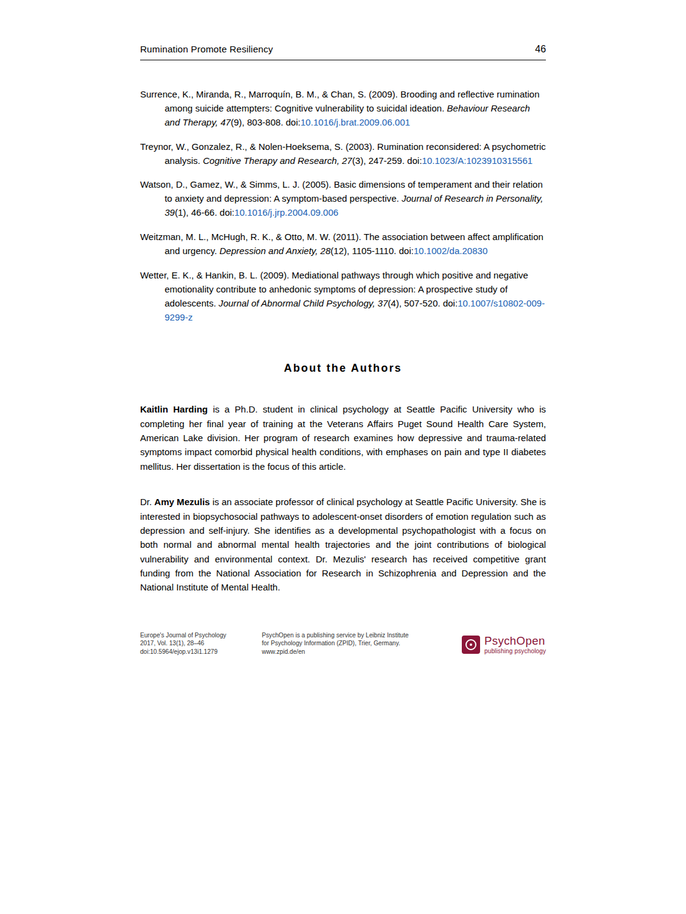Rumination Promote Resiliency 46
Surrence, K., Miranda, R., Marroquín, B. M., & Chan, S. (2009). Brooding and reflective rumination among suicide attempters: Cognitive vulnerability to suicidal ideation. Behaviour Research and Therapy, 47(9), 803-808. doi:10.1016/j.brat.2009.06.001
Treynor, W., Gonzalez, R., & Nolen-Hoeksema, S. (2003). Rumination reconsidered: A psychometric analysis. Cognitive Therapy and Research, 27(3), 247-259. doi:10.1023/A:1023910315561
Watson, D., Gamez, W., & Simms, L. J. (2005). Basic dimensions of temperament and their relation to anxiety and depression: A symptom-based perspective. Journal of Research in Personality, 39(1), 46-66. doi:10.1016/j.jrp.2004.09.006
Weitzman, M. L., McHugh, R. K., & Otto, M. W. (2011). The association between affect amplification and urgency. Depression and Anxiety, 28(12), 1105-1110. doi:10.1002/da.20830
Wetter, E. K., & Hankin, B. L. (2009). Mediational pathways through which positive and negative emotionality contribute to anhedonic symptoms of depression: A prospective study of adolescents. Journal of Abnormal Child Psychology, 37(4), 507-520. doi:10.1007/s10802-009-9299-z
About the Authors
Kaitlin Harding is a Ph.D. student in clinical psychology at Seattle Pacific University who is completing her final year of training at the Veterans Affairs Puget Sound Health Care System, American Lake division. Her program of research examines how depressive and trauma-related symptoms impact comorbid physical health conditions, with emphases on pain and type II diabetes mellitus. Her dissertation is the focus of this article.
Dr. Amy Mezulis is an associate professor of clinical psychology at Seattle Pacific University. She is interested in biopsychosocial pathways to adolescent-onset disorders of emotion regulation such as depression and self-injury. She identifies as a developmental psychopathologist with a focus on both normal and abnormal mental health trajectories and the joint contributions of biological vulnerability and environmental context. Dr. Mezulis' research has received competitive grant funding from the National Association for Research in Schizophrenia and Depression and the National Institute of Mental Health.
Europe's Journal of Psychology
2017, Vol. 13(1), 28–46
doi:10.5964/ejop.v13i1.1279
PsychOpen is a publishing service by Leibniz Institute
for Psychology Information (ZPID), Trier, Germany.
www.zpid.de/en
PsychOpen
publishing psychology